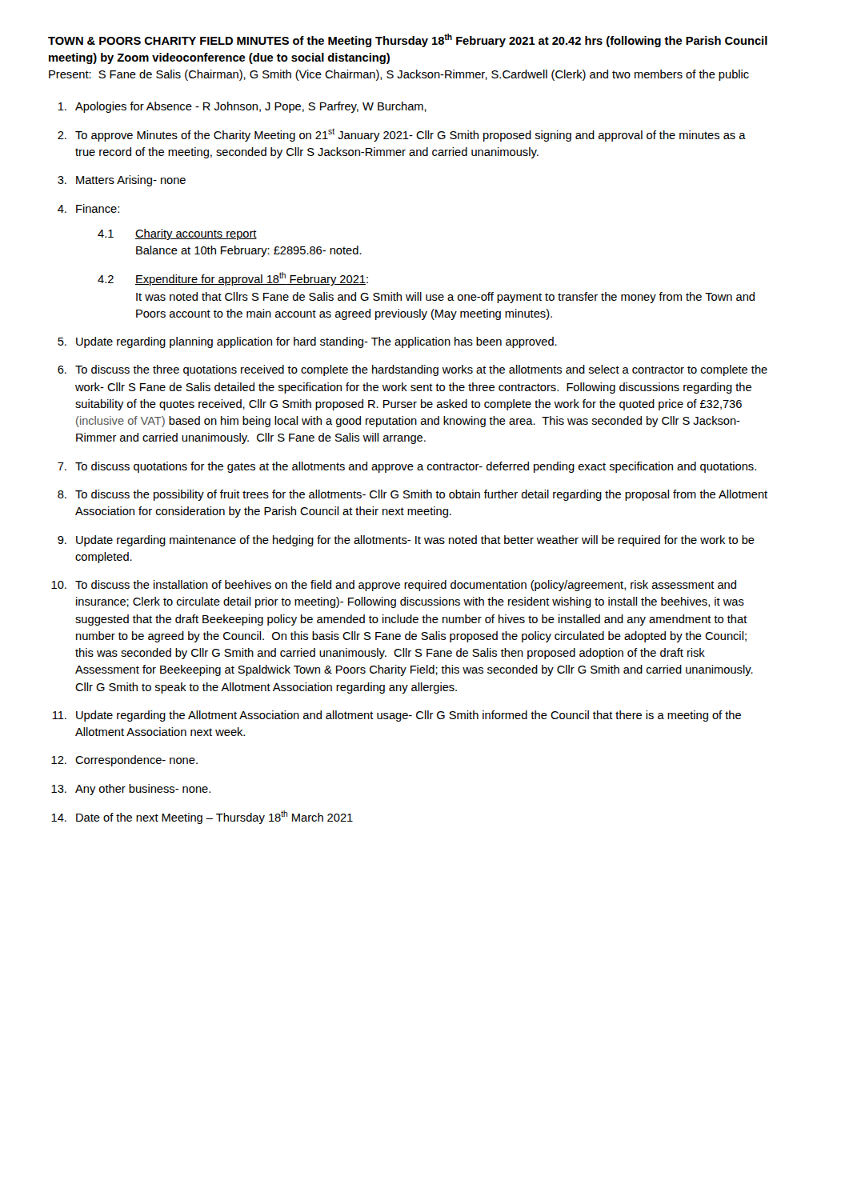TOWN & POORS CHARITY FIELD MINUTES of the Meeting Thursday 18th February 2021 at 20.42 hrs (following the Parish Council meeting) by Zoom videoconference (due to social distancing)
Present: S Fane de Salis (Chairman), G Smith (Vice Chairman), S Jackson-Rimmer, S.Cardwell (Clerk) and two members of the public
Apologies for Absence - R Johnson, J Pope, S Parfrey, W Burcham,
To approve Minutes of the Charity Meeting on 21st January 2021- Cllr G Smith proposed signing and approval of the minutes as a true record of the meeting, seconded by Cllr S Jackson-Rimmer and carried unanimously.
Matters Arising- none
Finance:
4.1 Charity accounts report
Balance at 10th February: £2895.86- noted.
4.2 Expenditure for approval 18th February 2021:
It was noted that Cllrs S Fane de Salis and G Smith will use a one-off payment to transfer the money from the Town and Poors account to the main account as agreed previously (May meeting minutes).
Update regarding planning application for hard standing- The application has been approved.
To discuss the three quotations received to complete the hardstanding works at the allotments and select a contractor to complete the work- Cllr S Fane de Salis detailed the specification for the work sent to the three contractors. Following discussions regarding the suitability of the quotes received, Cllr G Smith proposed R. Purser be asked to complete the work for the quoted price of £32,736 (inclusive of VAT) based on him being local with a good reputation and knowing the area. This was seconded by Cllr S Jackson-Rimmer and carried unanimously. Cllr S Fane de Salis will arrange.
To discuss quotations for the gates at the allotments and approve a contractor- deferred pending exact specification and quotations.
To discuss the possibility of fruit trees for the allotments- Cllr G Smith to obtain further detail regarding the proposal from the Allotment Association for consideration by the Parish Council at their next meeting.
Update regarding maintenance of the hedging for the allotments- It was noted that better weather will be required for the work to be completed.
To discuss the installation of beehives on the field and approve required documentation (policy/agreement, risk assessment and insurance; Clerk to circulate detail prior to meeting)- Following discussions with the resident wishing to install the beehives, it was suggested that the draft Beekeeping policy be amended to include the number of hives to be installed and any amendment to that number to be agreed by the Council. On this basis Cllr S Fane de Salis proposed the policy circulated be adopted by the Council; this was seconded by Cllr G Smith and carried unanimously. Cllr S Fane de Salis then proposed adoption of the draft risk Assessment for Beekeeping at Spaldwick Town & Poors Charity Field; this was seconded by Cllr G Smith and carried unanimously. Cllr G Smith to speak to the Allotment Association regarding any allergies.
Update regarding the Allotment Association and allotment usage- Cllr G Smith informed the Council that there is a meeting of the Allotment Association next week.
Correspondence- none.
Any other business- none.
Date of the next Meeting – Thursday 18th March 2021